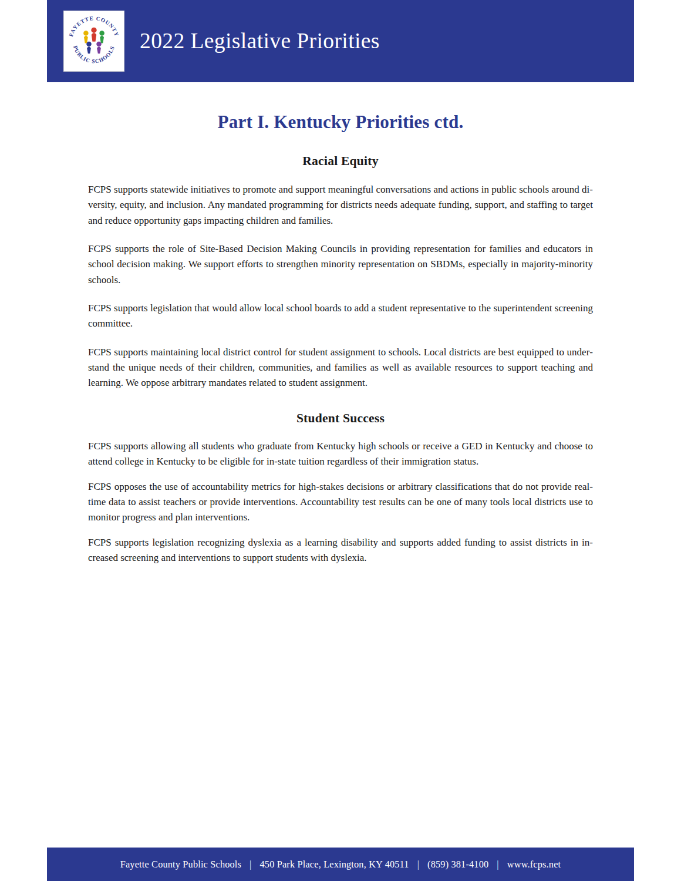FAYETTE COUNTY PUBLIC SCHOOLS
2022 Legislative Priorities
Part I. Kentucky Priorities ctd.
Racial Equity
FCPS supports statewide initiatives to promote and support meaningful conversations and actions in public schools around diversity, equity, and inclusion. Any mandated programming for districts needs adequate funding, support, and staffing to target and reduce opportunity gaps impacting children and families.
FCPS supports the role of Site-Based Decision Making Councils in providing representation for families and educators in school decision making. We support efforts to strengthen minority representation on SBDMs, especially in majority-minority schools.
FCPS supports legislation that would allow local school boards to add a student representative to the superintendent screening committee.
FCPS supports maintaining local district control for student assignment to schools. Local districts are best equipped to understand the unique needs of their children, communities, and families as well as available resources to support teaching and learning. We oppose arbitrary mandates related to student assignment.
Student Success
FCPS supports allowing all students who graduate from Kentucky high schools or receive a GED in Kentucky and choose to attend college in Kentucky to be eligible for in-state tuition regardless of their immigration status.
FCPS opposes the use of accountability metrics for high-stakes decisions or arbitrary classifications that do not provide real-time data to assist teachers or provide interventions. Accountability test results can be one of many tools local districts use to monitor progress and plan interventions.
FCPS supports legislation recognizing dyslexia as a learning disability and supports added funding to assist districts in increased screening and interventions to support students with dyslexia.
Fayette County Public Schools|450 Park Place, Lexington, KY 40511|(859) 381-4100|www.fcps.net